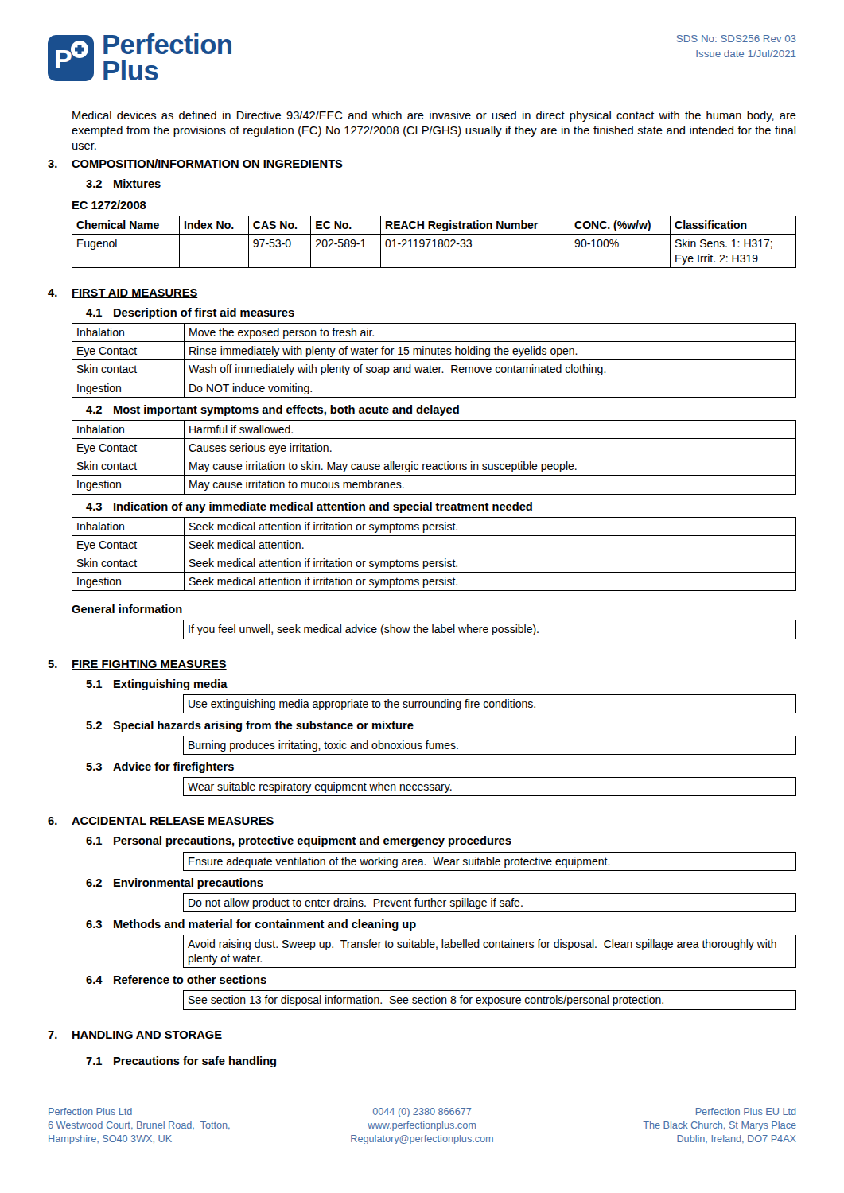P
Perfection
Plus
SDS No: SDS256 Rev 03
Issue date 1/Jul/2021
Medical devices as defined in Directive 93/42/EEC and which are invasive or used in direct physical contact with the human body, are exempted from the provisions of regulation (EC) No 1272/2008 (CLP/GHS) usually if they are in the finished state and intended for the final user.
3.
COMPOSITION/INFORMATION ON INGREDIENTS
3.2 Mixtures
EC 1272/2008
| Chemical Name | Index No. | CAS No. | EC No. | REACH Registration Number | CONC. (%w/w) | Classification |
| --- | --- | --- | --- | --- | --- | --- |
| Eugenol | | 97-53-0 | 202-589-1 | 01-211971802-33 | 90-100% | Skin Sens. 1: H317; Eye Irrit. 2: H319 |
4.
FIRST AID MEASURES
4.1 Description of first aid measures
| Inhalation | Move the exposed person to fresh air. |
| Eye Contact | Rinse immediately with plenty of water for 15 minutes holding the eyelids open. |
| Skin contact | Wash off immediately with plenty of soap and water. Remove contaminated clothing. |
| Ingestion | Do NOT induce vomiting. |
4.2 Most important symptoms and effects, both acute and delayed
| Inhalation | Harmful if swallowed. |
| Eye Contact | Causes serious eye irritation. |
| Skin contact | May cause irritation to skin. May cause allergic reactions in susceptible people. |
| Ingestion | May cause irritation to mucous membranes. |
4.3 Indication of any immediate medical attention and special treatment needed
| Inhalation | Seek medical attention if irritation or symptoms persist. |
| Eye Contact | Seek medical attention. |
| Skin contact | Seek medical attention if irritation or symptoms persist. |
| Ingestion | Seek medical attention if irritation or symptoms persist. |
General information
| | If you feel unwell, seek medical advice (show the label where possible). |
5.
FIRE FIGHTING MEASURES
5.1 Extinguishing media
| | Use extinguishing media appropriate to the surrounding fire conditions. |
5.2 Special hazards arising from the substance or mixture
| | Burning produces irritating, toxic and obnoxious fumes. |
5.3 Advice for firefighters
| | Wear suitable respiratory equipment when necessary. |
6.
ACCIDENTAL RELEASE MEASURES
6.1 Personal precautions, protective equipment and emergency procedures
| | Ensure adequate ventilation of the working area. Wear suitable protective equipment. |
6.2 Environmental precautions
| | Do not allow product to enter drains. Prevent further spillage if safe. |
6.3 Methods and material for containment and cleaning up
| | Avoid raising dust. Sweep up. Transfer to suitable, labelled containers for disposal. Clean spillage area thoroughly with plenty of water. |
6.4 Reference to other sections
| | See section 13 for disposal information. See section 8 for exposure controls/personal protection. |
7.
HANDLING AND STORAGE
7.1 Precautions for safe handling
Perfection Plus Ltd
6 Westwood Court, Brunel Road, Totton,
Hampshire, SO40 3WX, UK
0044 (0) 2380 866677
www.perfectionplus.com
Regulatory@perfectionplus.com
Perfection Plus EU Ltd
The Black Church, St Marys Place
Dublin, Ireland, DO7 P4AX